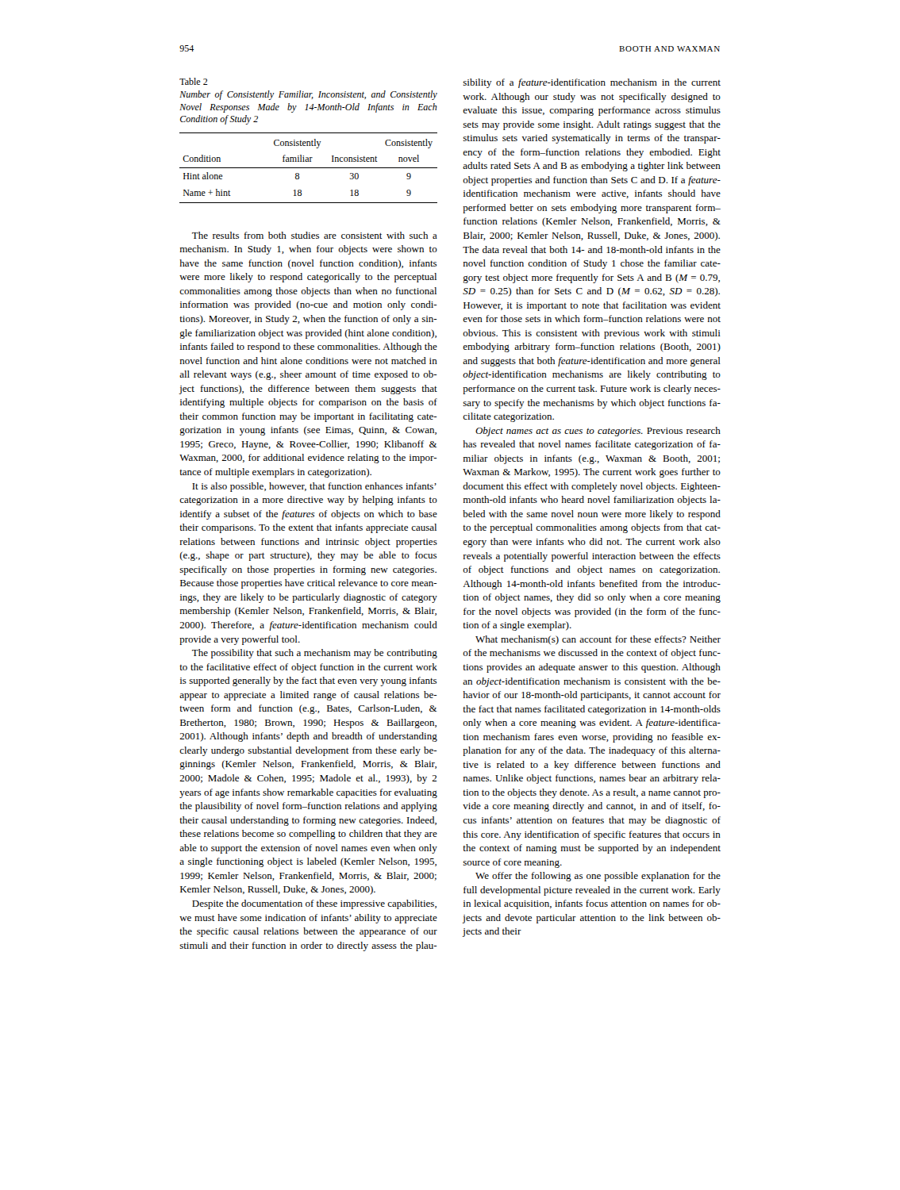954
Booth and Waxman
Table 2
Number of Consistently Familiar, Inconsistent, and Consistently Novel Responses Made by 14-Month-Old Infants in Each Condition of Study 2
| | Consistently | | Consistently |
| --- | --- | --- | --- |
| Condition | familiar | Inconsistent | novel |
| Hint alone | 8 | 30 | 9 |
| Name + hint | 18 | 18 | 9 |
The results from both studies are consistent with such a mechanism. In Study 1, when four objects were shown to have the same function (novel function condition), infants were more likely to respond categorically to the perceptual commonalities among those objects than when no functional information was provided (no-cue and motion only conditions). Moreover, in Study 2, when the function of only a single familiarization object was provided (hint alone condition), infants failed to respond to these commonalities. Although the novel function and hint alone conditions were not matched in all relevant ways (e.g., sheer amount of time exposed to object functions), the difference between them suggests that identifying multiple objects for comparison on the basis of their common function may be important in facilitating categorization in young infants (see Eimas, Quinn, & Cowan, 1995; Greco, Hayne, & Rovee-Collier, 1990; Klibanoff & Waxman, 2000, for additional evidence relating to the importance of multiple exemplars in categorization).
It is also possible, however, that function enhances infants’ categorization in a more directive way by helping infants to identify a subset of the features of objects on which to base their comparisons. To the extent that infants appreciate causal relations between functions and intrinsic object properties (e.g., shape or part structure), they may be able to focus specifically on those properties in forming new categories. Because those properties have critical relevance to core meanings, they are likely to be particularly diagnostic of category membership (Kemler Nelson, Frankenfield, Morris, & Blair, 2000). Therefore, a feature-identification mechanism could provide a very powerful tool.
The possibility that such a mechanism may be contributing to the facilitative effect of object function in the current work is supported generally by the fact that even very young infants appear to appreciate a limited range of causal relations between form and function (e.g., Bates, Carlson-Luden, & Bretherton, 1980; Brown, 1990; Hespos & Baillargeon, 2001). Although infants’ depth and breadth of understanding clearly undergo substantial development from these early beginnings (Kemler Nelson, Frankenfield, Morris, & Blair, 2000; Madole & Cohen, 1995; Madole et al., 1993), by 2 years of age infants show remarkable capacities for evaluating the plausibility of novel form–function relations and applying their causal understanding to forming new categories. Indeed, these relations become so compelling to children that they are able to support the extension of novel names even when only a single functioning object is labeled (Kemler Nelson, 1995, 1999; Kemler Nelson, Frankenfield, Morris, & Blair, 2000; Kemler Nelson, Russell, Duke, & Jones, 2000).
Despite the documentation of these impressive capabilities, we must have some indication of infants’ ability to appreciate the specific causal relations between the appearance of our stimuli and their function in order to directly assess the plausibility of a feature-identification mechanism in the current work. Although our study was not specifically designed to evaluate this issue, comparing performance across stimulus sets may provide some insight. Adult ratings suggest that the stimulus sets varied systematically in terms of the transparency of the form–function relations they embodied. Eight adults rated Sets A and B as embodying a tighter link between object properties and function than Sets C and D. If a feature-identification mechanism were active, infants should have performed better on sets embodying more transparent form–function relations (Kemler Nelson, Frankenfield, Morris, & Blair, 2000; Kemler Nelson, Russell, Duke, & Jones, 2000). The data reveal that both 14- and 18-month-old infants in the novel function condition of Study 1 chose the familiar category test object more frequently for Sets A and B (M = 0.79, SD = 0.25) than for Sets C and D (M = 0.62, SD = 0.28). However, it is important to note that facilitation was evident even for those sets in which form–function relations were not obvious. This is consistent with previous work with stimuli embodying arbitrary form–function relations (Booth, 2001) and suggests that both feature-identification and more general object-identification mechanisms are likely contributing to performance on the current task. Future work is clearly necessary to specify the mechanisms by which object functions facilitate categorization.
Object names act as cues to categories. Previous research has revealed that novel names facilitate categorization of familiar objects in infants (e.g., Waxman & Booth, 2001; Waxman & Markow, 1995). The current work goes further to document this effect with completely novel objects. Eighteen-month-old infants who heard novel familiarization objects labeled with the same novel noun were more likely to respond to the perceptual commonalities among objects from that category than were infants who did not. The current work also reveals a potentially powerful interaction between the effects of object functions and object names on categorization. Although 14-month-old infants benefited from the introduction of object names, they did so only when a core meaning for the novel objects was provided (in the form of the function of a single exemplar).
What mechanism(s) can account for these effects? Neither of the mechanisms we discussed in the context of object functions provides an adequate answer to this question. Although an object-identification mechanism is consistent with the behavior of our 18-month-old participants, it cannot account for the fact that names facilitated categorization in 14-month-olds only when a core meaning was evident. A feature-identification mechanism fares even worse, providing no feasible explanation for any of the data. The inadequacy of this alternative is related to a key difference between functions and names. Unlike object functions, names bear an arbitrary relation to the objects they denote. As a result, a name cannot provide a core meaning directly and cannot, in and of itself, focus infants’ attention on features that may be diagnostic of this core. Any identification of specific features that occurs in the context of naming must be supported by an independent source of core meaning.
We offer the following as one possible explanation for the full developmental picture revealed in the current work. Early in lexical acquisition, infants focus attention on names for objects and devote particular attention to the link between objects and their